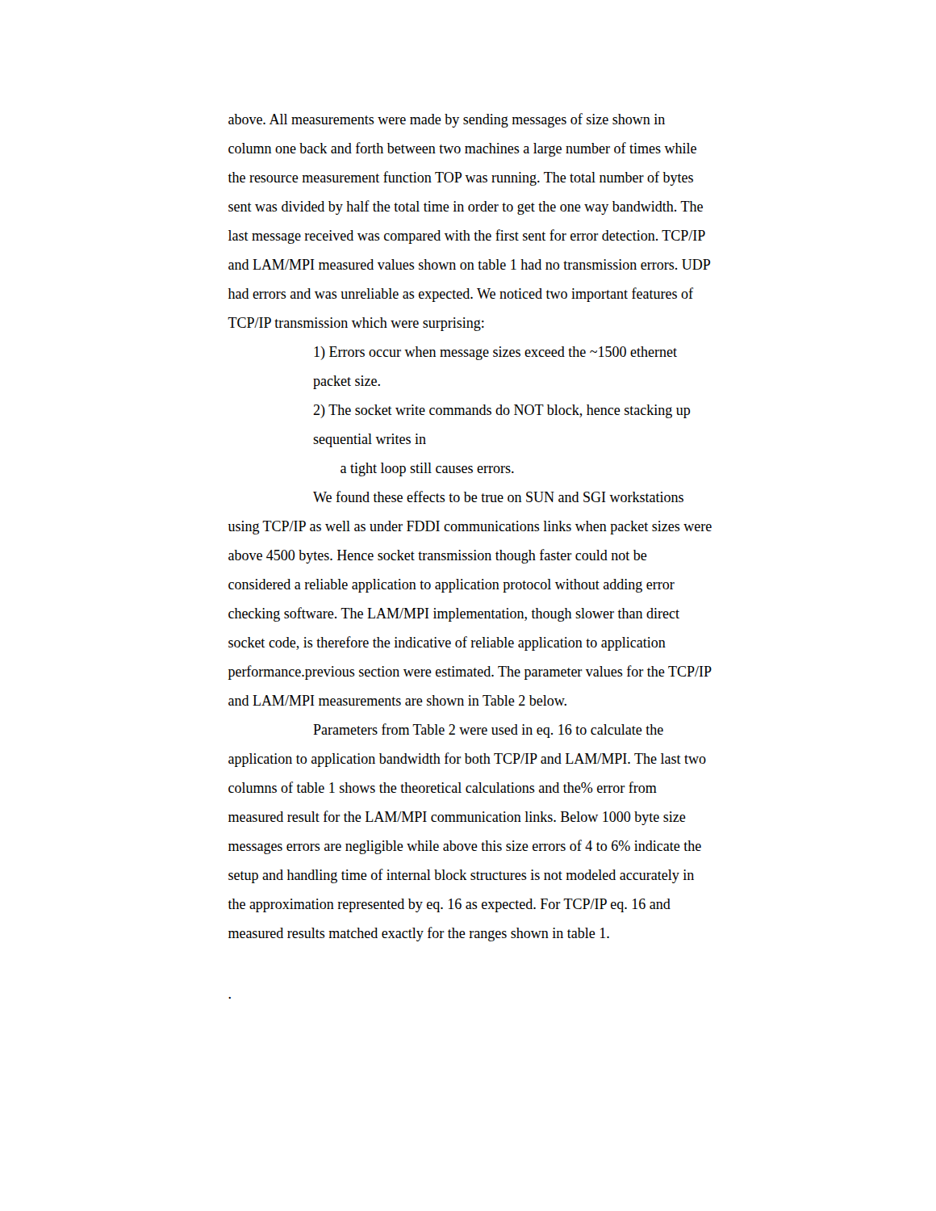above. All measurements were made by sending messages of size shown in column one back and forth between two machines a large number of times while the resource measurement function TOP was running. The total number of bytes sent was divided by half the total time in order to get the one way bandwidth. The last message received was compared with the first sent for error detection. TCP/IP and LAM/MPI measured values shown on table 1 had no transmission errors. UDP had errors and was unreliable as expected. We noticed two important features of TCP/IP transmission which were surprising:
1) Errors occur when message sizes exceed the ~1500 ethernet packet size.
2) The socket write commands do NOT block, hence stacking up sequential writes in
a tight loop still causes errors.
We found these effects to be true on SUN and SGI workstations using TCP/IP as well as under FDDI communications links when packet sizes were above 4500 bytes. Hence socket transmission though faster could not be considered a reliable application to application protocol without adding error checking software. The LAM/MPI implementation, though slower than direct socket code, is therefore the indicative of reliable application to application performance.previous section were estimated. The parameter values for the TCP/IP and LAM/MPI measurements are shown in Table 2 below.
Parameters from Table 2 were used in eq. 16 to calculate the application to application bandwidth for both TCP/IP and LAM/MPI. The last two columns of table 1 shows the theoretical calculations and the% error from measured result for the LAM/MPI communication links. Below 1000 byte size messages errors are negligible while above this size errors of 4 to 6% indicate the setup and handling time of internal block structures is not modeled accurately in the approximation represented by eq. 16 as expected. For TCP/IP eq. 16 and measured results matched exactly for the ranges shown in table 1.
.